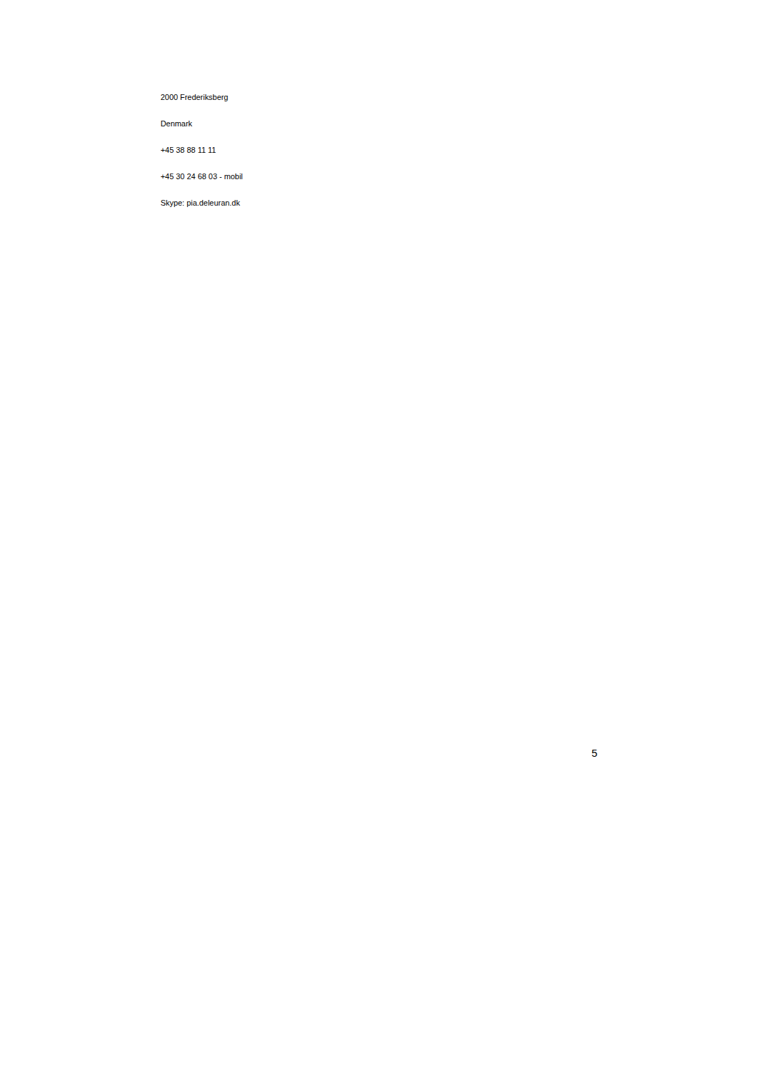2000 Frederiksberg
Denmark
+45 38 88 11 11
+45 30 24 68 03 - mobil
Skype: pia.deleuran.dk
5